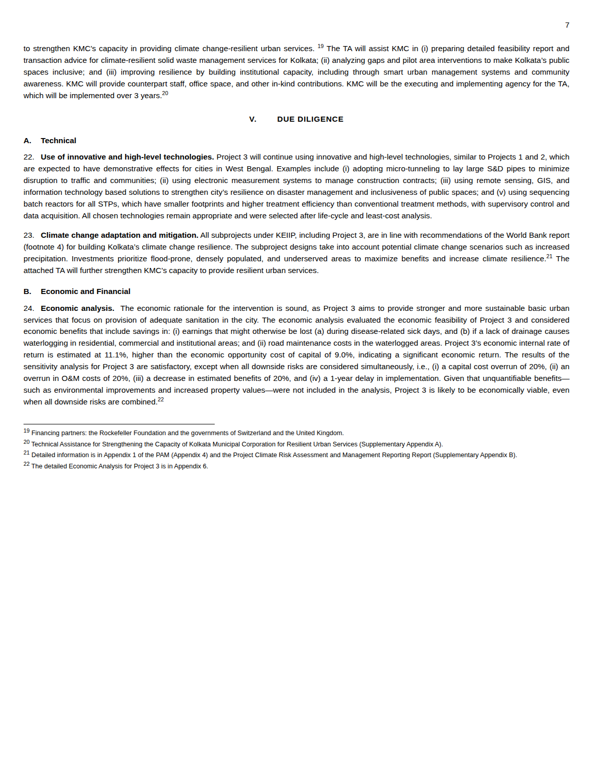7
to strengthen KMC’s capacity in providing climate change-resilient urban services. 19 The TA will assist KMC in (i) preparing detailed feasibility report and transaction advice for climate-resilient solid waste management services for Kolkata; (ii) analyzing gaps and pilot area interventions to make Kolkata’s public spaces inclusive; and (iii) improving resilience by building institutional capacity, including through smart urban management systems and community awareness. KMC will provide counterpart staff, office space, and other in-kind contributions. KMC will be the executing and implementing agency for the TA, which will be implemented over 3 years.20
V. DUE DILIGENCE
A. Technical
22. Use of innovative and high-level technologies. Project 3 will continue using innovative and high-level technologies, similar to Projects 1 and 2, which are expected to have demonstrative effects for cities in West Bengal. Examples include (i) adopting micro-tunneling to lay large S&D pipes to minimize disruption to traffic and communities; (ii) using electronic measurement systems to manage construction contracts; (iii) using remote sensing, GIS, and information technology based solutions to strengthen city’s resilience on disaster management and inclusiveness of public spaces; and (v) using sequencing batch reactors for all STPs, which have smaller footprints and higher treatment efficiency than conventional treatment methods, with supervisory control and data acquisition. All chosen technologies remain appropriate and were selected after life-cycle and least-cost analysis.
23. Climate change adaptation and mitigation. All subprojects under KEIIP, including Project 3, are in line with recommendations of the World Bank report (footnote 4) for building Kolkata’s climate change resilience. The subproject designs take into account potential climate change scenarios such as increased precipitation. Investments prioritize flood-prone, densely populated, and underserved areas to maximize benefits and increase climate resilience.21 The attached TA will further strengthen KMC’s capacity to provide resilient urban services.
B. Economic and Financial
24. Economic analysis. The economic rationale for the intervention is sound, as Project 3 aims to provide stronger and more sustainable basic urban services that focus on provision of adequate sanitation in the city. The economic analysis evaluated the economic feasibility of Project 3 and considered economic benefits that include savings in: (i) earnings that might otherwise be lost (a) during disease-related sick days, and (b) if a lack of drainage causes waterlogging in residential, commercial and institutional areas; and (ii) road maintenance costs in the waterlogged areas. Project 3’s economic internal rate of return is estimated at 11.1%, higher than the economic opportunity cost of capital of 9.0%, indicating a significant economic return. The results of the sensitivity analysis for Project 3 are satisfactory, except when all downside risks are considered simultaneously, i.e., (i) a capital cost overrun of 20%, (ii) an overrun in O&M costs of 20%, (iii) a decrease in estimated benefits of 20%, and (iv) a 1-year delay in implementation. Given that unquantifiable benefits—such as environmental improvements and increased property values—were not included in the analysis, Project 3 is likely to be economically viable, even when all downside risks are combined.22
19 Financing partners: the Rockefeller Foundation and the governments of Switzerland and the United Kingdom.
20 Technical Assistance for Strengthening the Capacity of Kolkata Municipal Corporation for Resilient Urban Services (Supplementary Appendix A).
21 Detailed information is in Appendix 1 of the PAM (Appendix 4) and the Project Climate Risk Assessment and Management Reporting Report (Supplementary Appendix B).
22 The detailed Economic Analysis for Project 3 is in Appendix 6.